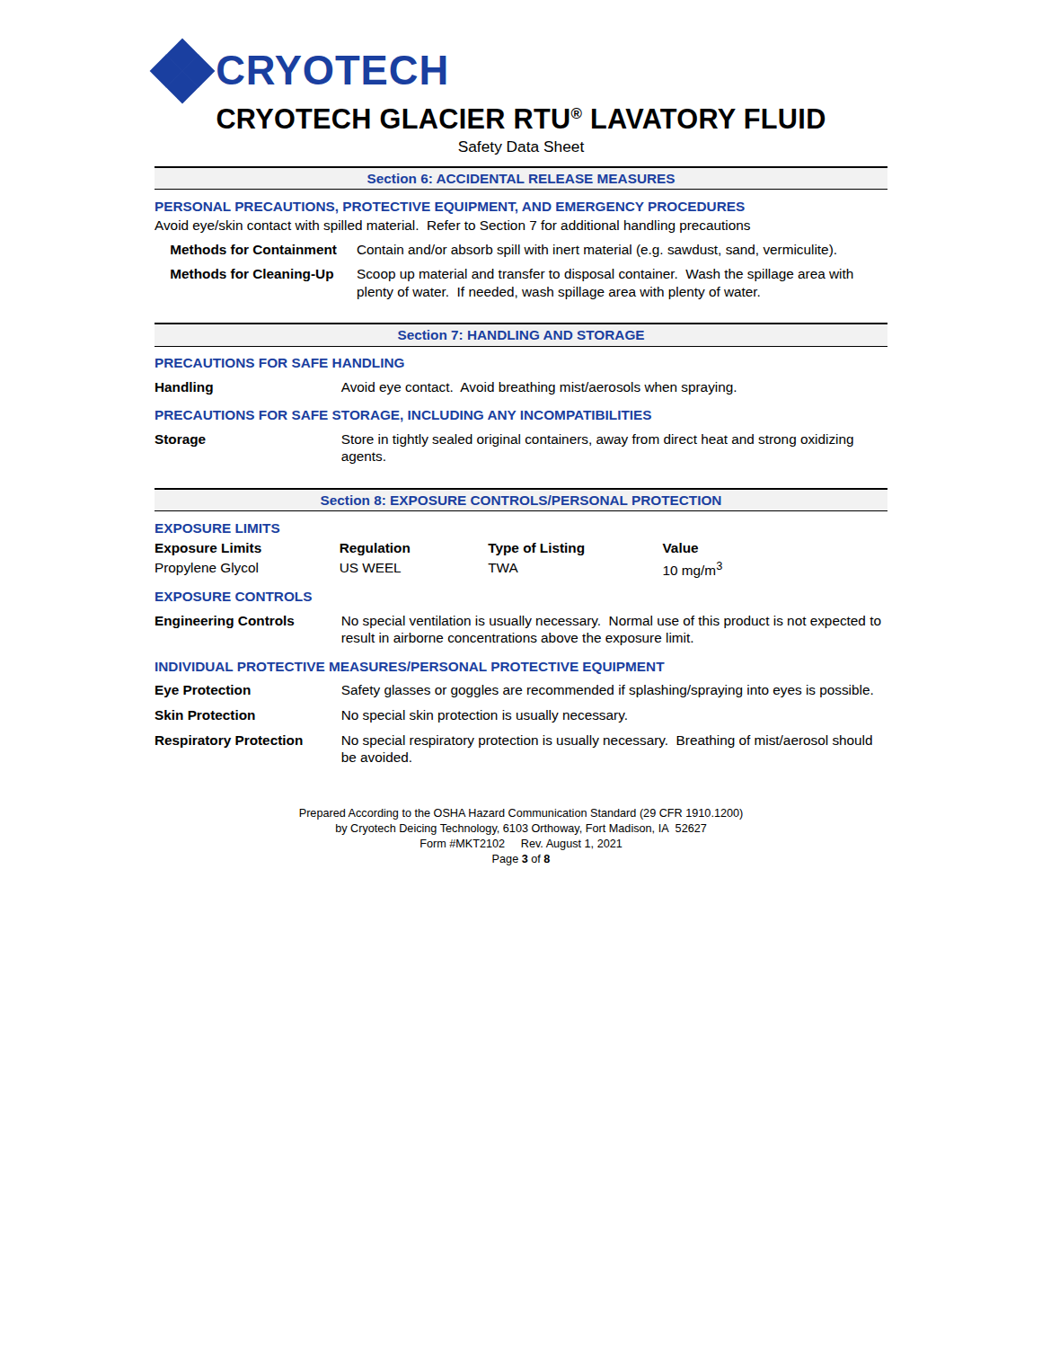CRYOTECH
CRYOTECH GLACIER RTU® LAVATORY FLUID
Safety Data Sheet
Section 6: ACCIDENTAL RELEASE MEASURES
Personal Precautions, Protective Equipment, and Emergency Procedures
Avoid eye/skin contact with spilled material. Refer to Section 7 for additional handling precautions
| Methods for Containment | Contain and/or absorb spill with inert material (e.g. sawdust, sand, vermiculite). |
| Methods for Cleaning-Up | Scoop up material and transfer to disposal container. Wash the spillage area with plenty of water. If needed, wash spillage area with plenty of water. |
Section 7: HANDLING AND STORAGE
Precautions for Safe Handling
| Handling | Avoid eye contact. Avoid breathing mist/aerosols when spraying. |
Precautions for Safe Storage, Including Any Incompatibilities
| Storage | Store in tightly sealed original containers, away from direct heat and strong oxidizing agents. |
Section 8: EXPOSURE CONTROLS/PERSONAL PROTECTION
Exposure Limits
| Exposure Limits | Regulation | Type of Listing | Value |
| --- | --- | --- | --- |
| Propylene Glycol | US WEEL | TWA | 10 mg/m 3 |
Exposure Controls
| Engineering Controls | No special ventilation is usually necessary. Normal use of this product is not expected to result in airborne concentrations above the exposure limit. |
Individual Protective Measures/Personal Protective Equipment
| Eye Protection | Safety glasses or goggles are recommended if splashing/spraying into eyes is possible. |
| Skin Protection | No special skin protection is usually necessary. |
| Respiratory Protection | No special respiratory protection is usually necessary. Breathing of mist/aerosol should be avoided. |
Prepared According to the OSHA Hazard Communication Standard (29 CFR 1910.1200)
by Cryotech Deicing Technology, 6103 Orthoway, Fort Madison, IA 52627
Form #MKT2102 Rev. August 1, 2021
Page 3 of 8